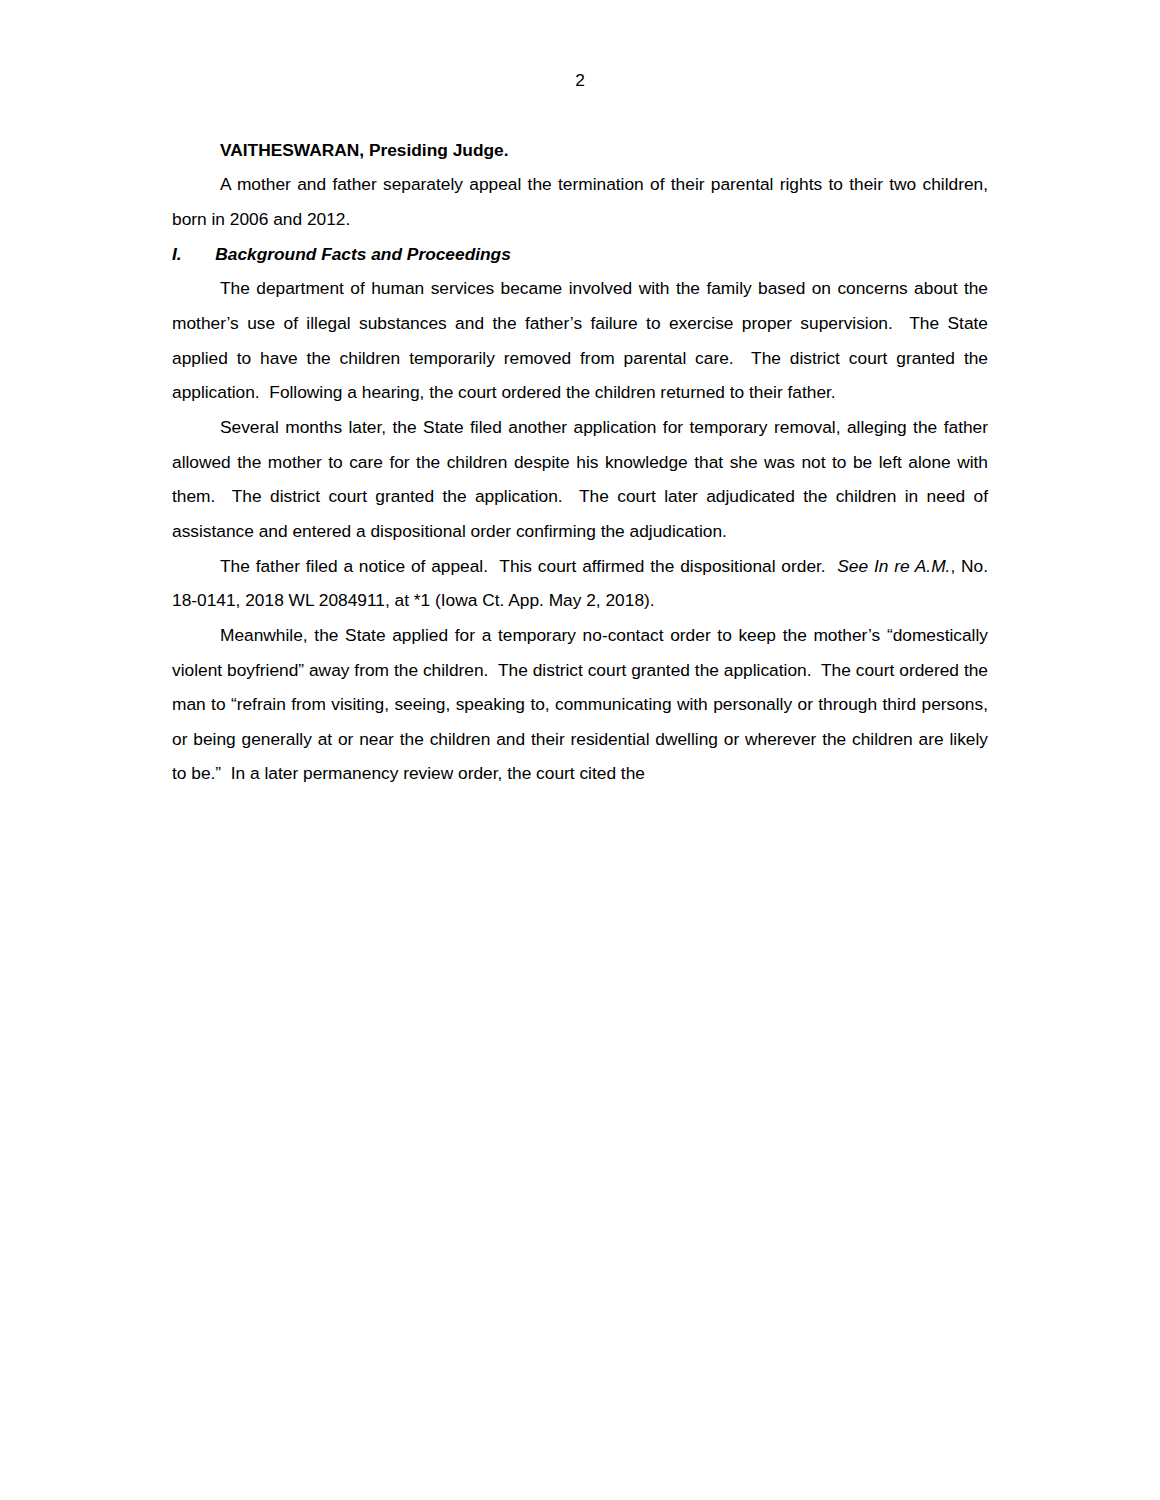2
VAITHESWARAN, Presiding Judge.
A mother and father separately appeal the termination of their parental rights to their two children, born in 2006 and 2012.
I. Background Facts and Proceedings
The department of human services became involved with the family based on concerns about the mother’s use of illegal substances and the father’s failure to exercise proper supervision. The State applied to have the children temporarily removed from parental care. The district court granted the application. Following a hearing, the court ordered the children returned to their father.
Several months later, the State filed another application for temporary removal, alleging the father allowed the mother to care for the children despite his knowledge that she was not to be left alone with them. The district court granted the application. The court later adjudicated the children in need of assistance and entered a dispositional order confirming the adjudication.
The father filed a notice of appeal. This court affirmed the dispositional order. See In re A.M., No. 18-0141, 2018 WL 2084911, at *1 (Iowa Ct. App. May 2, 2018).
Meanwhile, the State applied for a temporary no-contact order to keep the mother’s “domestically violent boyfriend” away from the children. The district court granted the application. The court ordered the man to “refrain from visiting, seeing, speaking to, communicating with personally or through third persons, or being generally at or near the children and their residential dwelling or wherever the children are likely to be.” In a later permanency review order, the court cited the